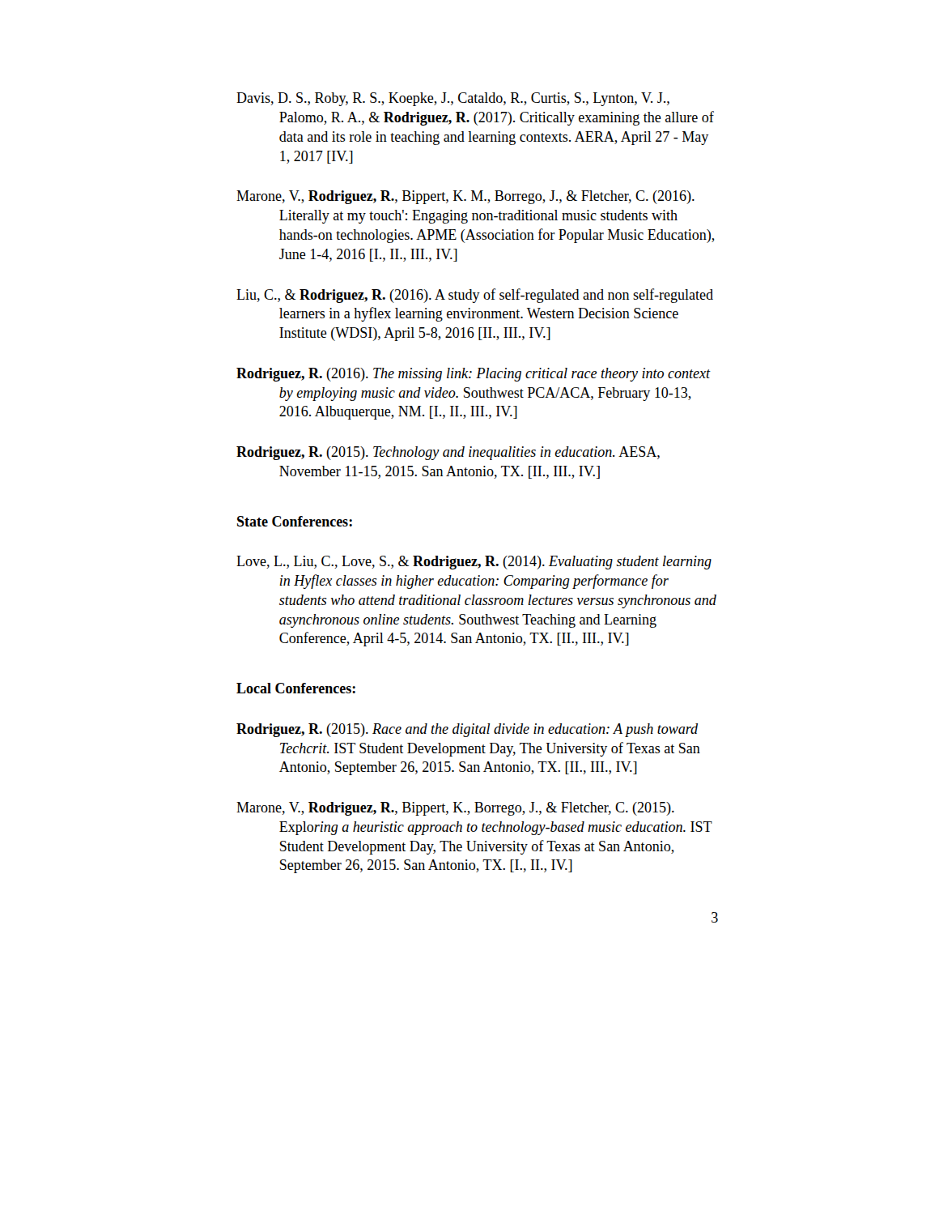Davis, D. S., Roby, R. S., Koepke, J., Cataldo, R., Curtis, S., Lynton, V. J., Palomo, R. A., & Rodriguez, R. (2017). Critically examining the allure of data and its role in teaching and learning contexts. AERA, April 27 - May 1, 2017 [IV.]
Marone, V., Rodriguez, R., Bippert, K. M., Borrego, J., & Fletcher, C. (2016). Literally at my touch': Engaging non-traditional music students with hands-on technologies. APME (Association for Popular Music Education), June 1-4, 2016 [I., II., III., IV.]
Liu, C., & Rodriguez, R. (2016). A study of self-regulated and non self-regulated learners in a hyflex learning environment. Western Decision Science Institute (WDSI), April 5-8, 2016 [II., III., IV.]
Rodriguez, R. (2016). The missing link: Placing critical race theory into context by employing music and video. Southwest PCA/ACA, February 10-13, 2016. Albuquerque, NM. [I., II., III., IV.]
Rodriguez, R. (2015). Technology and inequalities in education. AESA, November 11-15, 2015. San Antonio, TX. [II., III., IV.]
State Conferences:
Love, L., Liu, C., Love, S., & Rodriguez, R. (2014). Evaluating student learning in Hyflex classes in higher education: Comparing performance for students who attend traditional classroom lectures versus synchronous and asynchronous online students. Southwest Teaching and Learning Conference, April 4-5, 2014. San Antonio, TX. [II., III., IV.]
Local Conferences:
Rodriguez, R. (2015). Race and the digital divide in education: A push toward Techcrit. IST Student Development Day, The University of Texas at San Antonio, September 26, 2015. San Antonio, TX. [II., III., IV.]
Marone, V., Rodriguez, R., Bippert, K., Borrego, J., & Fletcher, C. (2015). Exploring a heuristic approach to technology-based music education. IST Student Development Day, The University of Texas at San Antonio, September 26, 2015. San Antonio, TX. [I., II., IV.]
3